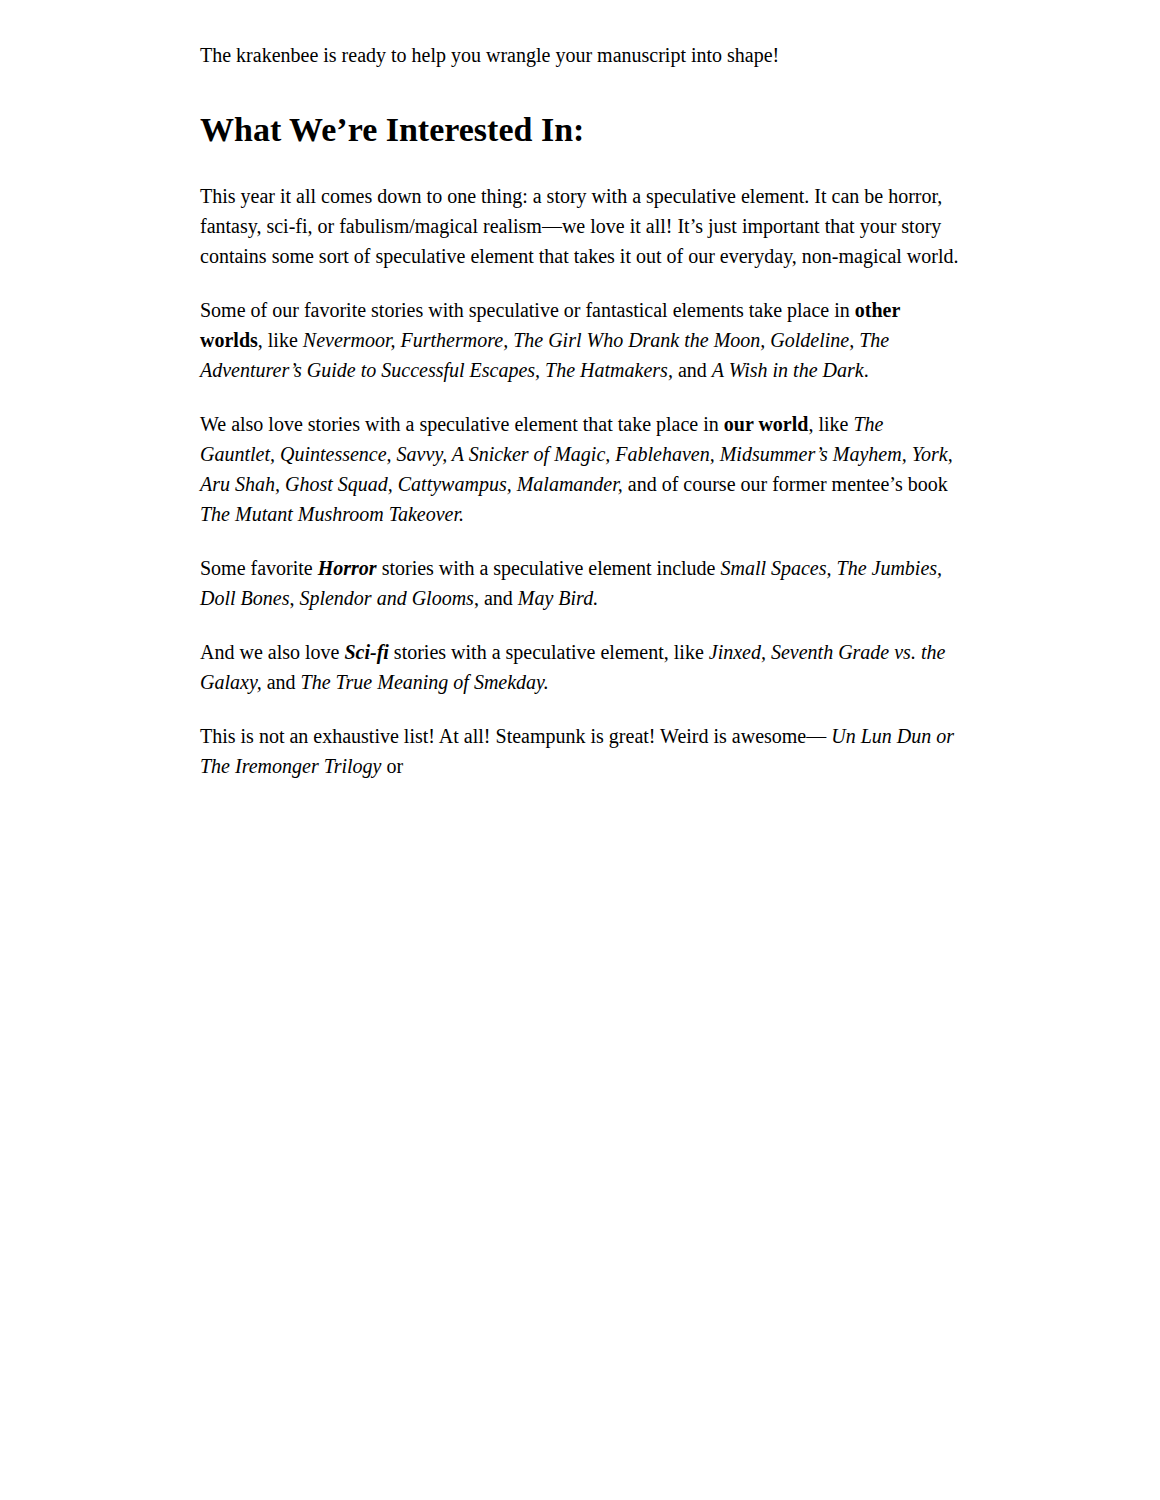The krakenbee is ready to help you wrangle your manuscript into shape!
What We’re Interested In:
This year it all comes down to one thing: a story with a speculative element. It can be horror, fantasy, sci-fi, or fabulism/magical realism—we love it all! It’s just important that your story contains some sort of speculative element that takes it out of our everyday, non-magical world.
Some of our favorite stories with speculative or fantastical elements take place in other worlds, like Nevermoor, Furthermore, The Girl Who Drank the Moon, Goldeline, The Adventurer’s Guide to Successful Escapes, The Hatmakers, and A Wish in the Dark.
We also love stories with a speculative element that take place in our world, like The Gauntlet, Quintessence, Savvy, A Snicker of Magic, Fablehaven, Midsummer’s Mayhem, York, Aru Shah, Ghost Squad, Cattywampus, Malamander, and of course our former mentee’s book The Mutant Mushroom Takeover.
Some favorite Horror stories with a speculative element include Small Spaces, The Jumbies, Doll Bones, Splendor and Glooms, and May Bird.
And we also love Sci-fi stories with a speculative element, like Jinxed, Seventh Grade vs. the Galaxy, and The True Meaning of Smekday.
This is not an exhaustive list! At all! Steampunk is great! Weird is awesome— Un Lun Dun or The Iremonger Trilogy or